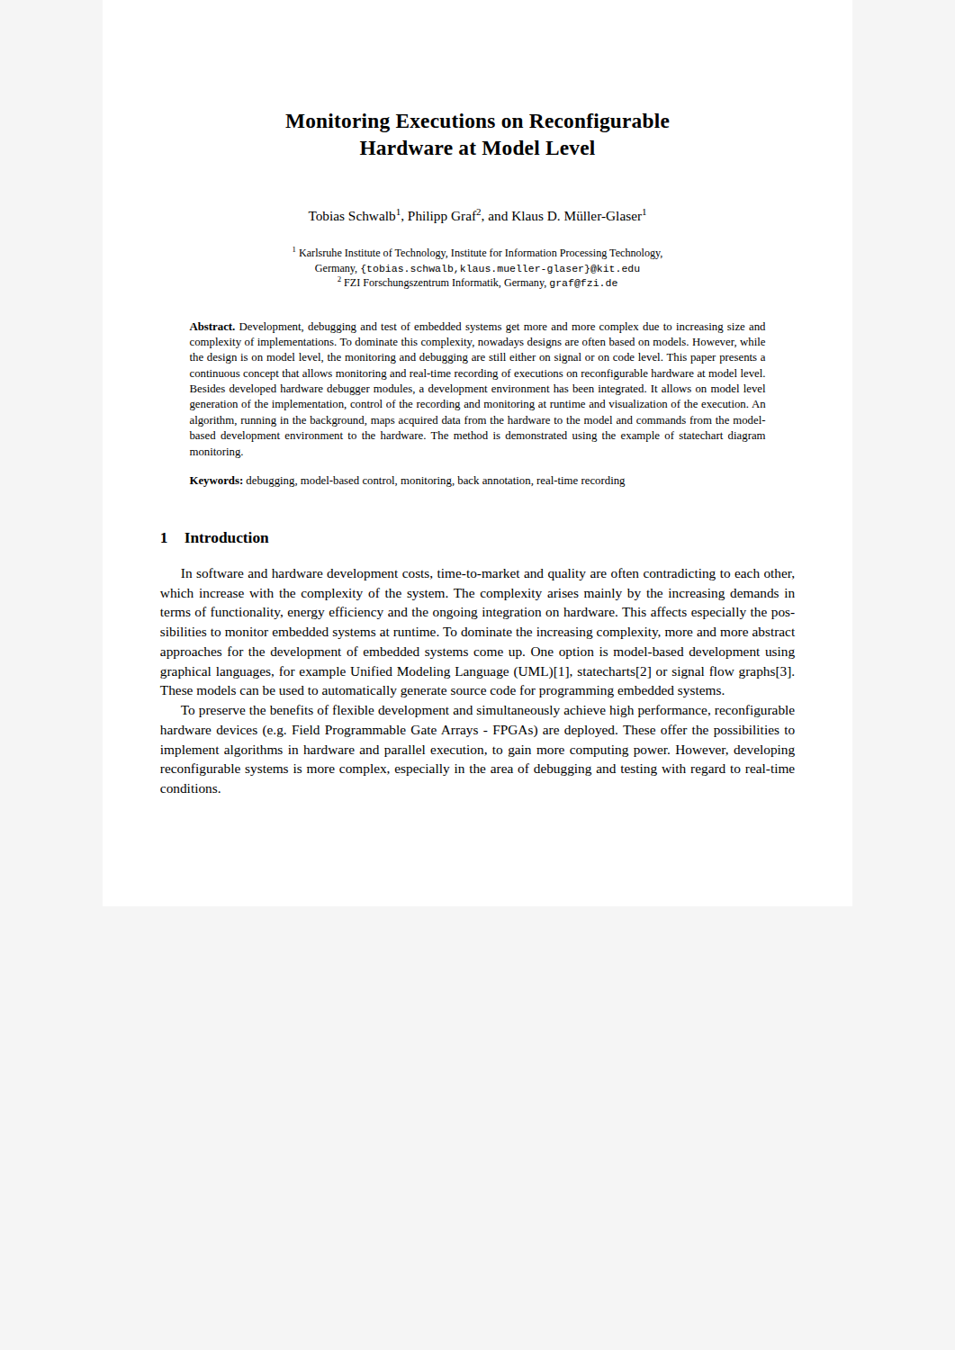Monitoring Executions on Reconfigurable
Hardware at Model Level
Tobias Schwalb1, Philipp Graf2, and Klaus D. Müller-Glaser1
1 Karlsruhe Institute of Technology, Institute for Information Processing Technology,
Germany, {tobias.schwalb,klaus.mueller-glaser}@kit.edu
2 FZI Forschungszentrum Informatik, Germany, graf@fzi.de
Abstract. Development, debugging and test of embedded systems get more and more complex due to increasing size and complexity of implementations. To dominate this complexity, nowadays designs are often based on models. However, while the design is on model level, the monitoring and debugging are still either on signal or on code level. This paper presents a continuous concept that allows monitoring and real-time recording of executions on reconfigurable hardware at model level. Besides developed hardware debugger modules, a development environment has been integrated. It allows on model level generation of the implementation, control of the recording and monitoring at runtime and visualization of the execution. An algorithm, running in the background, maps acquired data from the hardware to the model and commands from the model-based development environment to the hardware. The method is demonstrated using the example of statechart diagram monitoring.
Keywords: debugging, model-based control, monitoring, back annotation, real-time recording
1 Introduction
In software and hardware development costs, time-to-market and quality are often contradicting to each other, which increase with the complexity of the system. The complexity arises mainly by the increasing demands in terms of functionality, energy efficiency and the ongoing integration on hardware. This affects especially the possibilities to monitor embedded systems at runtime. To dominate the increasing complexity, more and more abstract approaches for the development of embedded systems come up. One option is model-based development using graphical languages, for example Unified Modeling Language (UML)[1], statecharts[2] or signal flow graphs[3]. These models can be used to automatically generate source code for programming embedded systems.
To preserve the benefits of flexible development and simultaneously achieve high performance, reconfigurable hardware devices (e.g. Field Programmable Gate Arrays - FPGAs) are deployed. These offer the possibilities to implement algorithms in hardware and parallel execution, to gain more computing power. However, developing reconfigurable systems is more complex, especially in the area of debugging and testing with regard to real-time conditions.